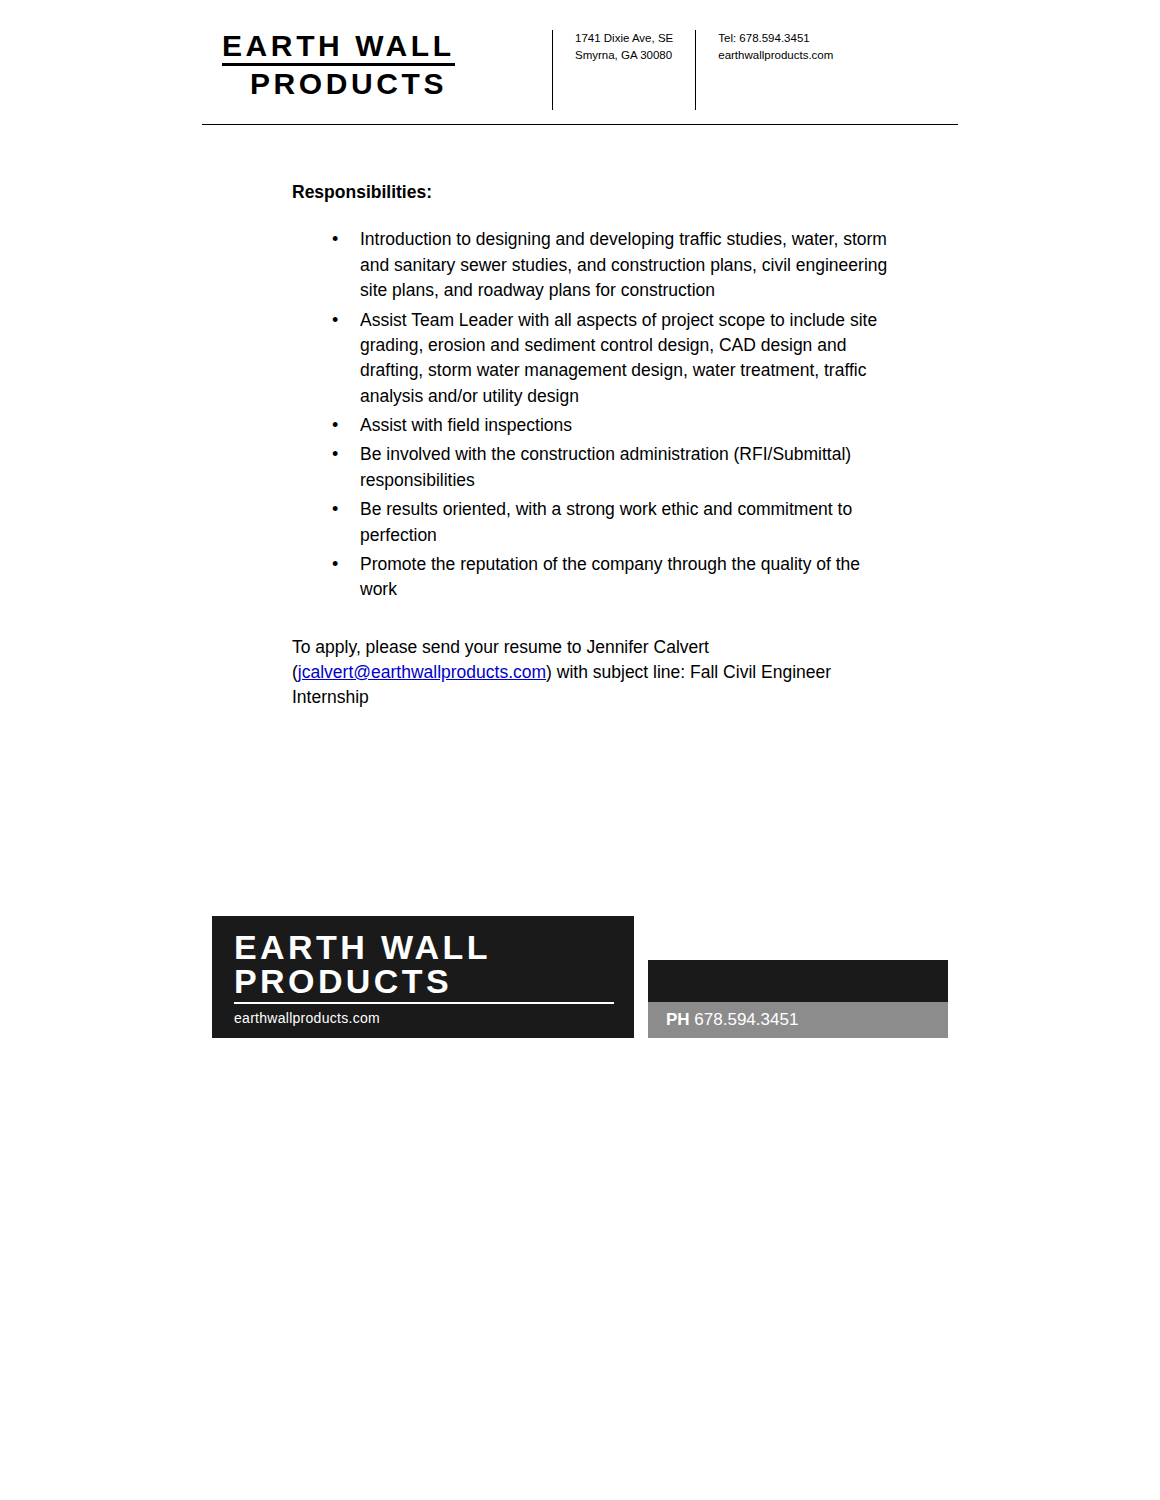EARTH WALL PRODUCTS
1741 Dixie Ave, SE
Smyrna, GA 30080
Tel: 678.594.3451
earthwallproducts.com
Responsibilities:
Introduction to designing and developing traffic studies, water, storm and sanitary sewer studies, and construction plans, civil engineering site plans, and roadway plans for construction
Assist Team Leader with all aspects of project scope to include site grading, erosion and sediment control design, CAD design and drafting, storm water management design, water treatment, traffic analysis and/or utility design
Assist with field inspections
Be involved with the construction administration (RFI/Submittal) responsibilities
Be results oriented, with a strong work ethic and commitment to perfection
Promote the reputation of the company through the quality of the work
To apply, please send your resume to Jennifer Calvert
(jcalvert@earthwallproducts.com) with subject line: Fall Civil Engineer Internship
EARTH WALL PRODUCTS earthwallproducts.com
PH 678.594.3451